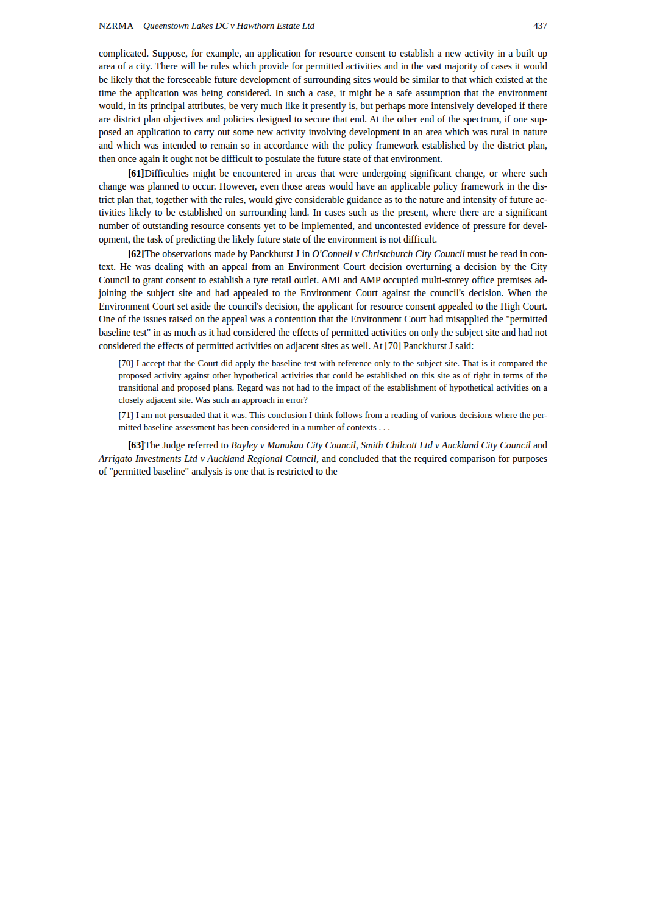NZRMA Queenstown Lakes DC v Hawthorn Estate Ltd 437
complicated. Suppose, for example, an application for resource consent to establish a new activity in a built up area of a city. There will be rules which provide for permitted activities and in the vast majority of cases it would be likely that the foreseeable future development of surrounding sites would be similar to that which existed at the time the application was being considered. In such a case, it might be a safe assumption that the environment would, in its principal attributes, be very much like it presently is, but perhaps more intensively developed if there are district plan objectives and policies designed to secure that end. At the other end of the spectrum, if one supposed an application to carry out some new activity involving development in an area which was rural in nature and which was intended to remain so in accordance with the policy framework established by the district plan, then once again it ought not be difficult to postulate the future state of that environment.
[61] Difficulties might be encountered in areas that were undergoing significant change, or where such change was planned to occur. However, even those areas would have an applicable policy framework in the district plan that, together with the rules, would give considerable guidance as to the nature and intensity of future activities likely to be established on surrounding land. In cases such as the present, where there are a significant number of outstanding resource consents yet to be implemented, and uncontested evidence of pressure for development, the task of predicting the likely future state of the environment is not difficult.
[62] The observations made by Panckhurst J in O'Connell v Christchurch City Council must be read in context. He was dealing with an appeal from an Environment Court decision overturning a decision by the City Council to grant consent to establish a tyre retail outlet. AMI and AMP occupied multi-storey office premises adjoining the subject site and had appealed to the Environment Court against the council's decision. When the Environment Court set aside the council's decision, the applicant for resource consent appealed to the High Court. One of the issues raised on the appeal was a contention that the Environment Court had misapplied the "permitted baseline test" in as much as it had considered the effects of permitted activities on only the subject site and had not considered the effects of permitted activities on adjacent sites as well. At [70] Panckhurst J said:
[70] I accept that the Court did apply the baseline test with reference only to the subject site. That is it compared the proposed activity against other hypothetical activities that could be established on this site as of right in terms of the transitional and proposed plans. Regard was not had to the impact of the establishment of hypothetical activities on a closely adjacent site. Was such an approach in error?
[71] I am not persuaded that it was. This conclusion I think follows from a reading of various decisions where the permitted baseline assessment has been considered in a number of contexts . . .
[63] The Judge referred to Bayley v Manukau City Council, Smith Chilcott Ltd v Auckland City Council and Arrigato Investments Ltd v Auckland Regional Council, and concluded that the required comparison for purposes of "permitted baseline" analysis is one that is restricted to the